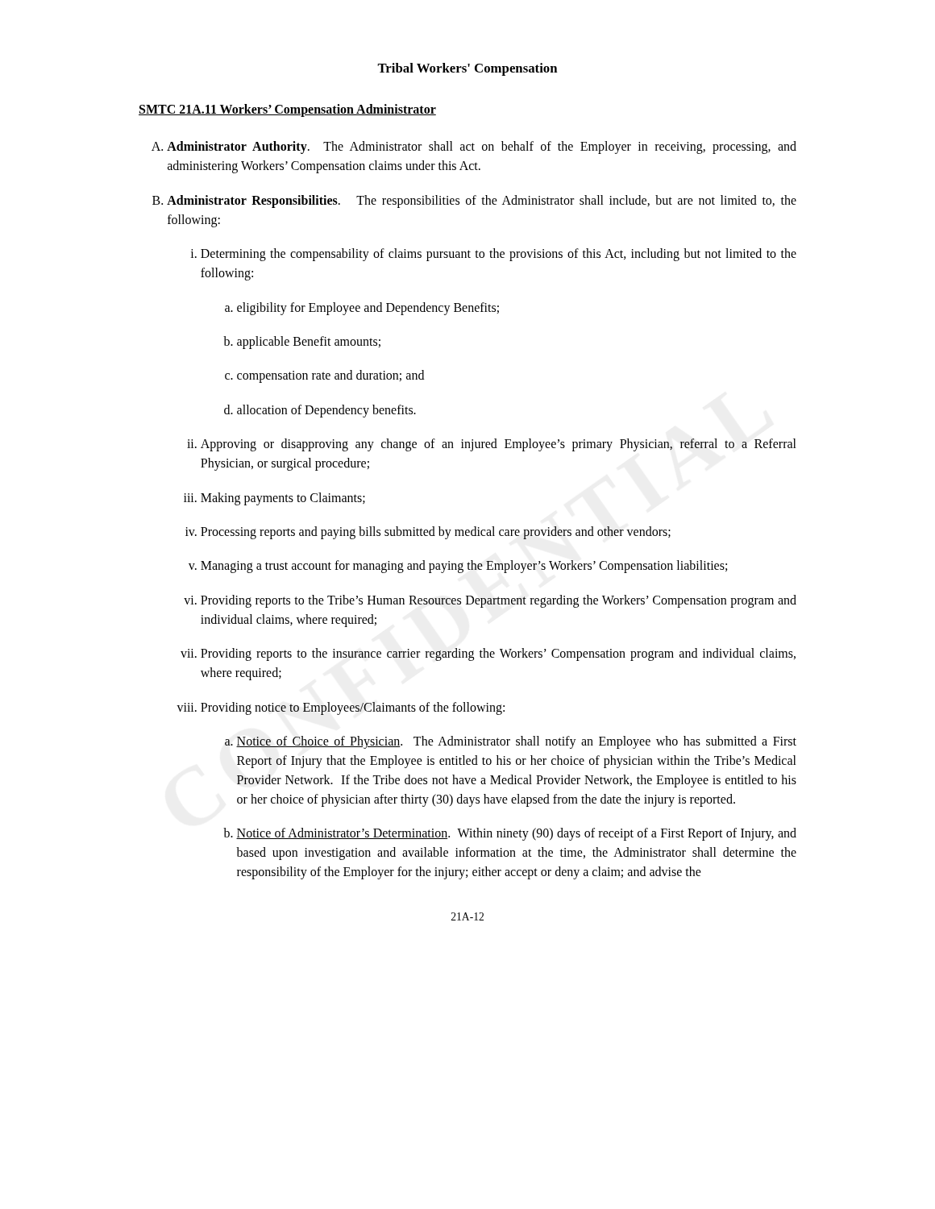CONFIDENTIAL
Tribal Workers' Compensation
SMTC 21A.11 Workers’ Compensation Administrator
Administrator Authority. The Administrator shall act on behalf of the Employer in receiving, processing, and administering Workers’ Compensation claims under this Act.
Administrator Responsibilities. The responsibilities of the Administrator shall include, but are not limited to, the following:
Determining the compensability of claims pursuant to the provisions of this Act, including but not limited to the following:
eligibility for Employee and Dependency Benefits;
applicable Benefit amounts;
compensation rate and duration; and
allocation of Dependency benefits.
Approving or disapproving any change of an injured Employee’s primary Physician, referral to a Referral Physician, or surgical procedure;
Making payments to Claimants;
Processing reports and paying bills submitted by medical care providers and other vendors;
Managing a trust account for managing and paying the Employer’s Workers’ Compensation liabilities;
Providing reports to the Tribe’s Human Resources Department regarding the Workers’ Compensation program and individual claims, where required;
Providing reports to the insurance carrier regarding the Workers’ Compensation program and individual claims, where required;
Providing notice to Employees/Claimants of the following:
Notice of Choice of Physician. The Administrator shall notify an Employee who has submitted a First Report of Injury that the Employee is entitled to his or her choice of physician within the Tribe’s Medical Provider Network. If the Tribe does not have a Medical Provider Network, the Employee is entitled to his or her choice of physician after thirty (30) days have elapsed from the date the injury is reported.
Notice of Administrator’s Determination. Within ninety (90) days of receipt of a First Report of Injury, and based upon investigation and available information at the time, the Administrator shall determine the responsibility of the Employer for the injury; either accept or deny a claim; and advise the
21A-12